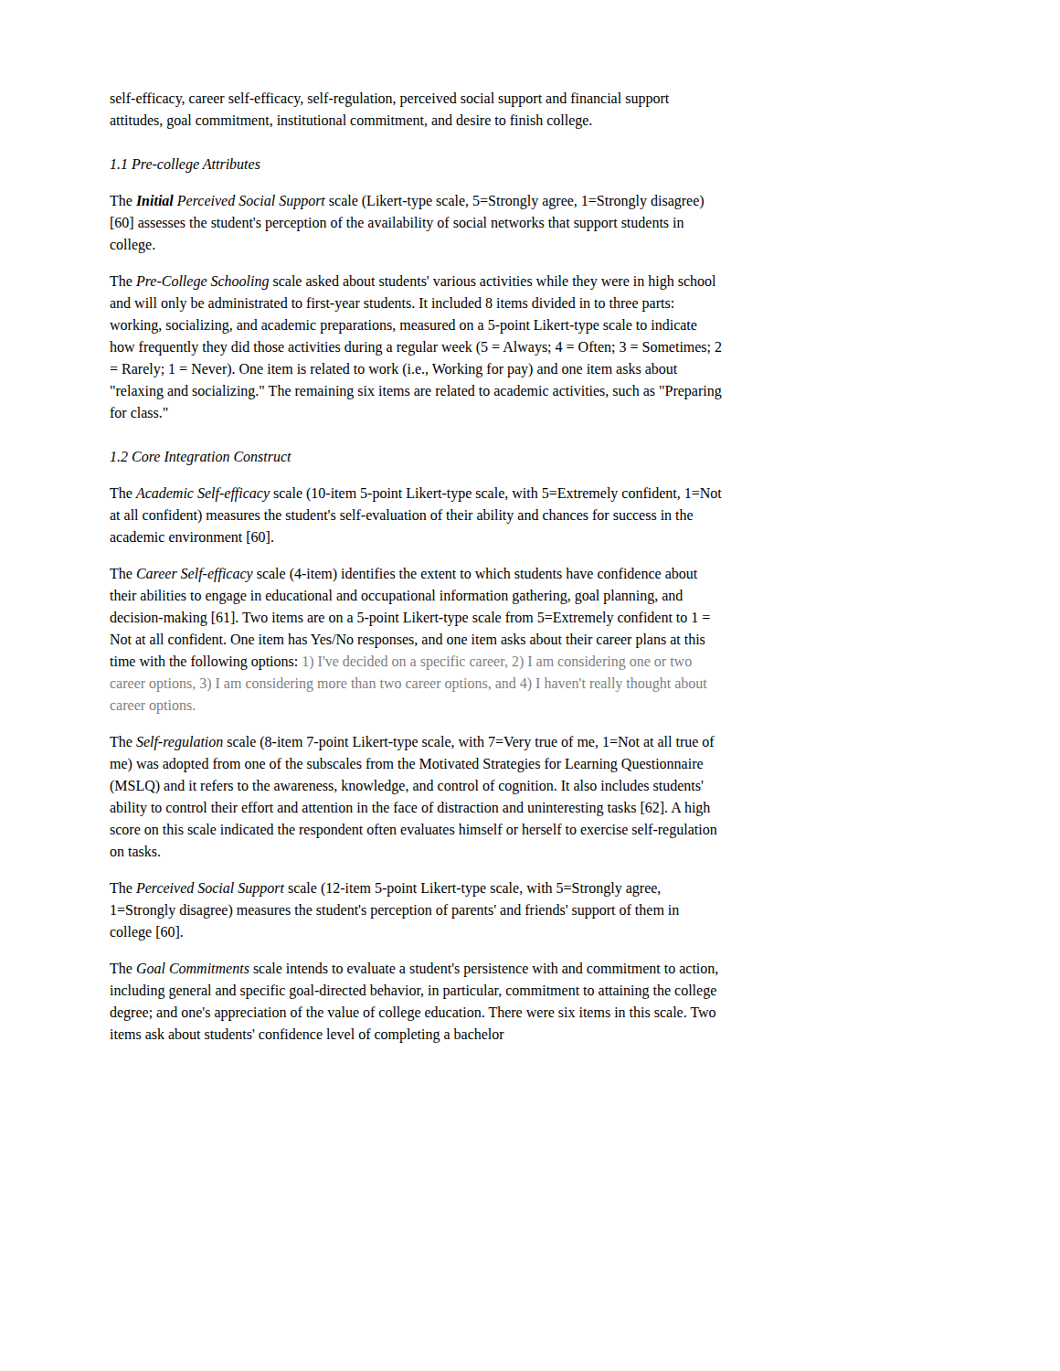self-efficacy, career self-efficacy, self-regulation, perceived social support and financial support attitudes, goal commitment, institutional commitment, and desire to finish college.
1.1 Pre-college Attributes
The Initial Perceived Social Support scale (Likert-type scale, 5=Strongly agree, 1=Strongly disagree) [60] assesses the student's perception of the availability of social networks that support students in college.
The Pre-College Schooling scale asked about students' various activities while they were in high school and will only be administrated to first-year students. It included 8 items divided in to three parts: working, socializing, and academic preparations, measured on a 5-point Likert-type scale to indicate how frequently they did those activities during a regular week (5 = Always; 4 = Often; 3 = Sometimes; 2 = Rarely; 1 = Never). One item is related to work (i.e., Working for pay) and one item asks about "relaxing and socializing." The remaining six items are related to academic activities, such as "Preparing for class."
1.2 Core Integration Construct
The Academic Self-efficacy scale (10-item 5-point Likert-type scale, with 5=Extremely confident, 1=Not at all confident) measures the student's self-evaluation of their ability and chances for success in the academic environment [60].
The Career Self-efficacy scale (4-item) identifies the extent to which students have confidence about their abilities to engage in educational and occupational information gathering, goal planning, and decision-making [61]. Two items are on a 5-point Likert-type scale from 5=Extremely confident to 1 = Not at all confident. One item has Yes/No responses, and one item asks about their career plans at this time with the following options: 1) I've decided on a specific career, 2) I am considering one or two career options, 3) I am considering more than two career options, and 4) I haven't really thought about career options.
The Self-regulation scale (8-item 7-point Likert-type scale, with 7=Very true of me, 1=Not at all true of me) was adopted from one of the subscales from the Motivated Strategies for Learning Questionnaire (MSLQ) and it refers to the awareness, knowledge, and control of cognition. It also includes students' ability to control their effort and attention in the face of distraction and uninteresting tasks [62]. A high score on this scale indicated the respondent often evaluates himself or herself to exercise self-regulation on tasks.
The Perceived Social Support scale (12-item 5-point Likert-type scale, with 5=Strongly agree, 1=Strongly disagree) measures the student's perception of parents' and friends' support of them in college [60].
The Goal Commitments scale intends to evaluate a student's persistence with and commitment to action, including general and specific goal-directed behavior, in particular, commitment to attaining the college degree; and one's appreciation of the value of college education. There were six items in this scale. Two items ask about students' confidence level of completing a bachelor